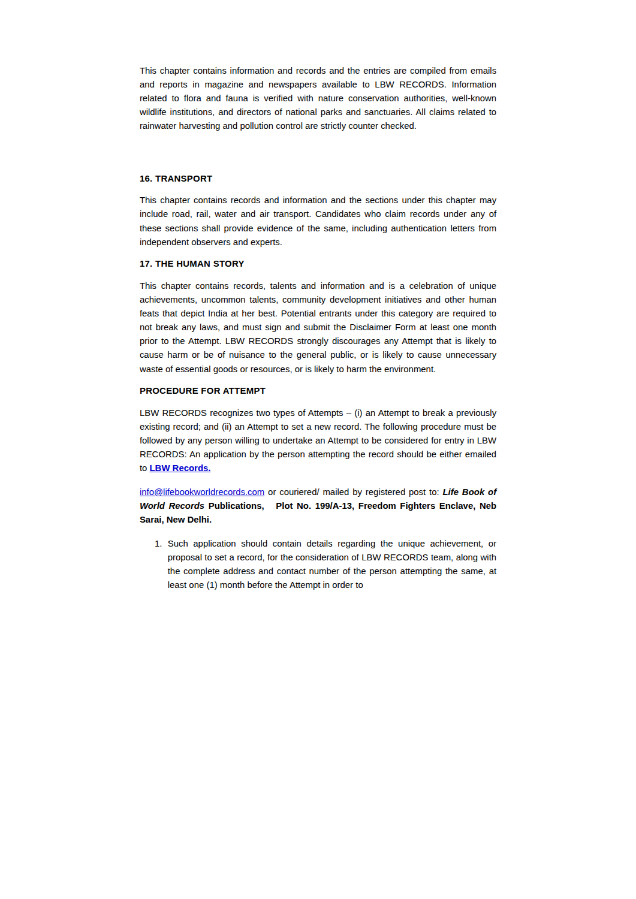This chapter contains information and records and the entries are compiled from emails and reports in magazine and newspapers available to LBW RECORDS. Information related to flora and fauna is verified with nature conservation authorities, well-known wildlife institutions, and directors of national parks and sanctuaries. All claims related to rainwater harvesting and pollution control are strictly counter checked.
16. TRANSPORT
This chapter contains records and information and the sections under this chapter may include road, rail, water and air transport. Candidates who claim records under any of these sections shall provide evidence of the same, including authentication letters from independent observers and experts.
17. THE HUMAN STORY
This chapter contains records, talents and information and is a celebration of unique achievements, uncommon talents, community development initiatives and other human feats that depict India at her best. Potential entrants under this category are required to not break any laws, and must sign and submit the Disclaimer Form at least one month prior to the Attempt. LBW RECORDS strongly discourages any Attempt that is likely to cause harm or be of nuisance to the general public, or is likely to cause unnecessary waste of essential goods or resources, or is likely to harm the environment.
PROCEDURE FOR ATTEMPT
LBW RECORDS recognizes two types of Attempts – (i) an Attempt to break a previously existing record; and (ii) an Attempt to set a new record. The following procedure must be followed by any person willing to undertake an Attempt to be considered for entry in LBW RECORDS: An application by the person attempting the record should be either emailed to LBW Records.
info@lifebookworldrecords.com or couriered/ mailed by registered post to: Life Book of World Records Publications, Plot No. 199/A-13, Freedom Fighters Enclave, Neb Sarai, New Delhi.
Such application should contain details regarding the unique achievement, or proposal to set a record, for the consideration of LBW RECORDS team, along with the complete address and contact number of the person attempting the same, at least one (1) month before the Attempt in order to